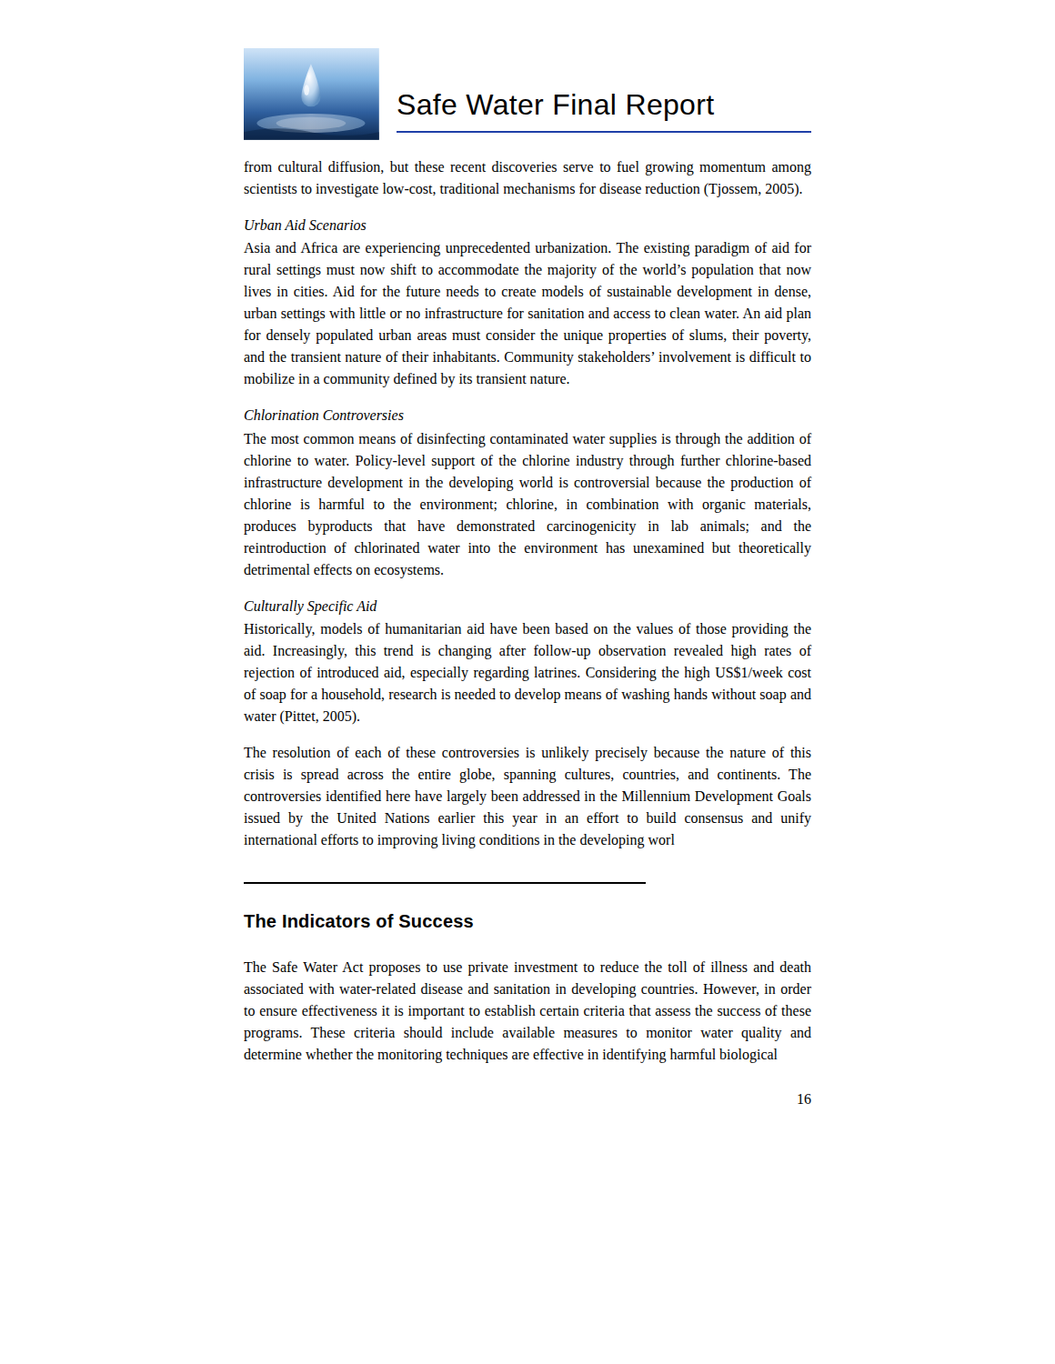Safe Water Final Report
from cultural diffusion, but these recent discoveries serve to fuel growing momentum among scientists to investigate low-cost, traditional mechanisms for disease reduction (Tjossem, 2005).
Urban Aid Scenarios
Asia and Africa are experiencing unprecedented urbanization. The existing paradigm of aid for rural settings must now shift to accommodate the majority of the world’s population that now lives in cities. Aid for the future needs to create models of sustainable development in dense, urban settings with little or no infrastructure for sanitation and access to clean water. An aid plan for densely populated urban areas must consider the unique properties of slums, their poverty, and the transient nature of their inhabitants. Community stakeholders’ involvement is difficult to mobilize in a community defined by its transient nature.
Chlorination Controversies
The most common means of disinfecting contaminated water supplies is through the addition of chlorine to water. Policy-level support of the chlorine industry through further chlorine-based infrastructure development in the developing world is controversial because the production of chlorine is harmful to the environment; chlorine, in combination with organic materials, produces byproducts that have demonstrated carcinogenicity in lab animals; and the reintroduction of chlorinated water into the environment has unexamined but theoretically detrimental effects on ecosystems.
Culturally Specific Aid
Historically, models of humanitarian aid have been based on the values of those providing the aid. Increasingly, this trend is changing after follow-up observation revealed high rates of rejection of introduced aid, especially regarding latrines. Considering the high US$1/week cost of soap for a household, research is needed to develop means of washing hands without soap and water (Pittet, 2005).
The resolution of each of these controversies is unlikely precisely because the nature of this crisis is spread across the entire globe, spanning cultures, countries, and continents. The controversies identified here have largely been addressed in the Millennium Development Goals issued by the United Nations earlier this year in an effort to build consensus and unify international efforts to improving living conditions in the developing worl
The Indicators of Success
The Safe Water Act proposes to use private investment to reduce the toll of illness and death associated with water-related disease and sanitation in developing countries. However, in order to ensure effectiveness it is important to establish certain criteria that assess the success of these programs. These criteria should include available measures to monitor water quality and determine whether the monitoring techniques are effective in identifying harmful biological
16